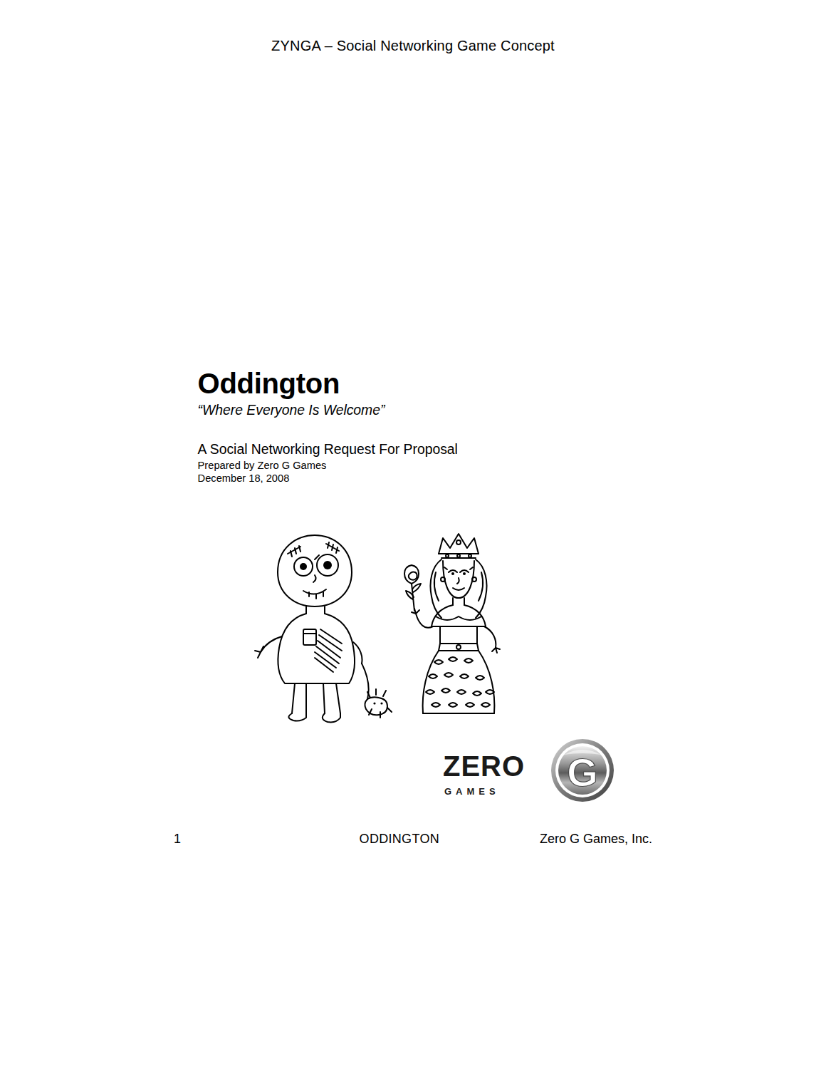ZYNGA – Social Networking Game Concept
Oddington
“Where Everyone Is Welcome”
A Social Networking Request For Proposal
Prepared by Zero G Games
December 18, 2008
ZERO GAMES G
1 ODDINGTON Zero G Games, Inc.